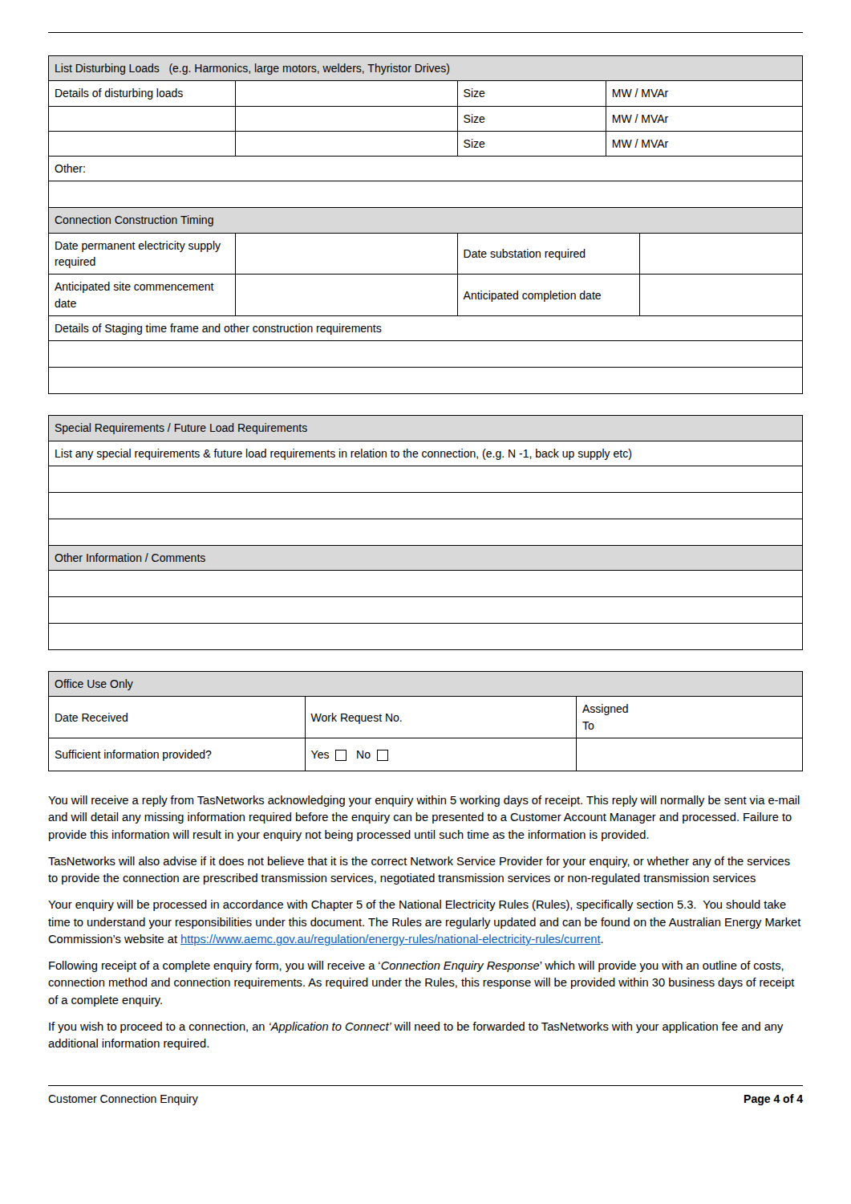| List Disturbing Loads (e.g. Harmonics, large motors, welders, Thyristor Drives) |
| Details of disturbing loads | | Size | MW / MVAr |
| | | Size | MW / MVAr |
| | | Size | MW / MVAr |
| Other: |
| Connection Construction Timing |
| Date permanent electricity supply required | | Date substation required | |
| Anticipated site commencement date | | Anticipated completion date | |
| Details of Staging time frame and other construction requirements |
| Special Requirements / Future Load Requirements |
| List any special requirements & future load requirements in relation to the connection, (e.g. N -1, back up supply etc) |
| Other Information / Comments |
| Office Use Only |
| Date Received | Work Request No. | Assigned To |
| Sufficient information provided? | Yes No | |
You will receive a reply from TasNetworks acknowledging your enquiry within 5 working days of receipt. This reply will normally be sent via e-mail and will detail any missing information required before the enquiry can be presented to a Customer Account Manager and processed. Failure to provide this information will result in your enquiry not being processed until such time as the information is provided.
TasNetworks will also advise if it does not believe that it is the correct Network Service Provider for your enquiry, or whether any of the services to provide the connection are prescribed transmission services, negotiated transmission services or non-regulated transmission services
Your enquiry will be processed in accordance with Chapter 5 of the National Electricity Rules (Rules), specifically section 5.3. You should take time to understand your responsibilities under this document. The Rules are regularly updated and can be found on the Australian Energy Market Commission’s website at https://www.aemc.gov.au/regulation/energy-rules/national-electricity-rules/current.
Following receipt of a complete enquiry form, you will receive a ‘Connection Enquiry Response’ which will provide you with an outline of costs, connection method and connection requirements. As required under the Rules, this response will be provided within 30 business days of receipt of a complete enquiry.
If you wish to proceed to a connection, an ‘Application to Connect’ will need to be forwarded to TasNetworks with your application fee and any additional information required.
Customer Connection Enquiry Page 4 of 4